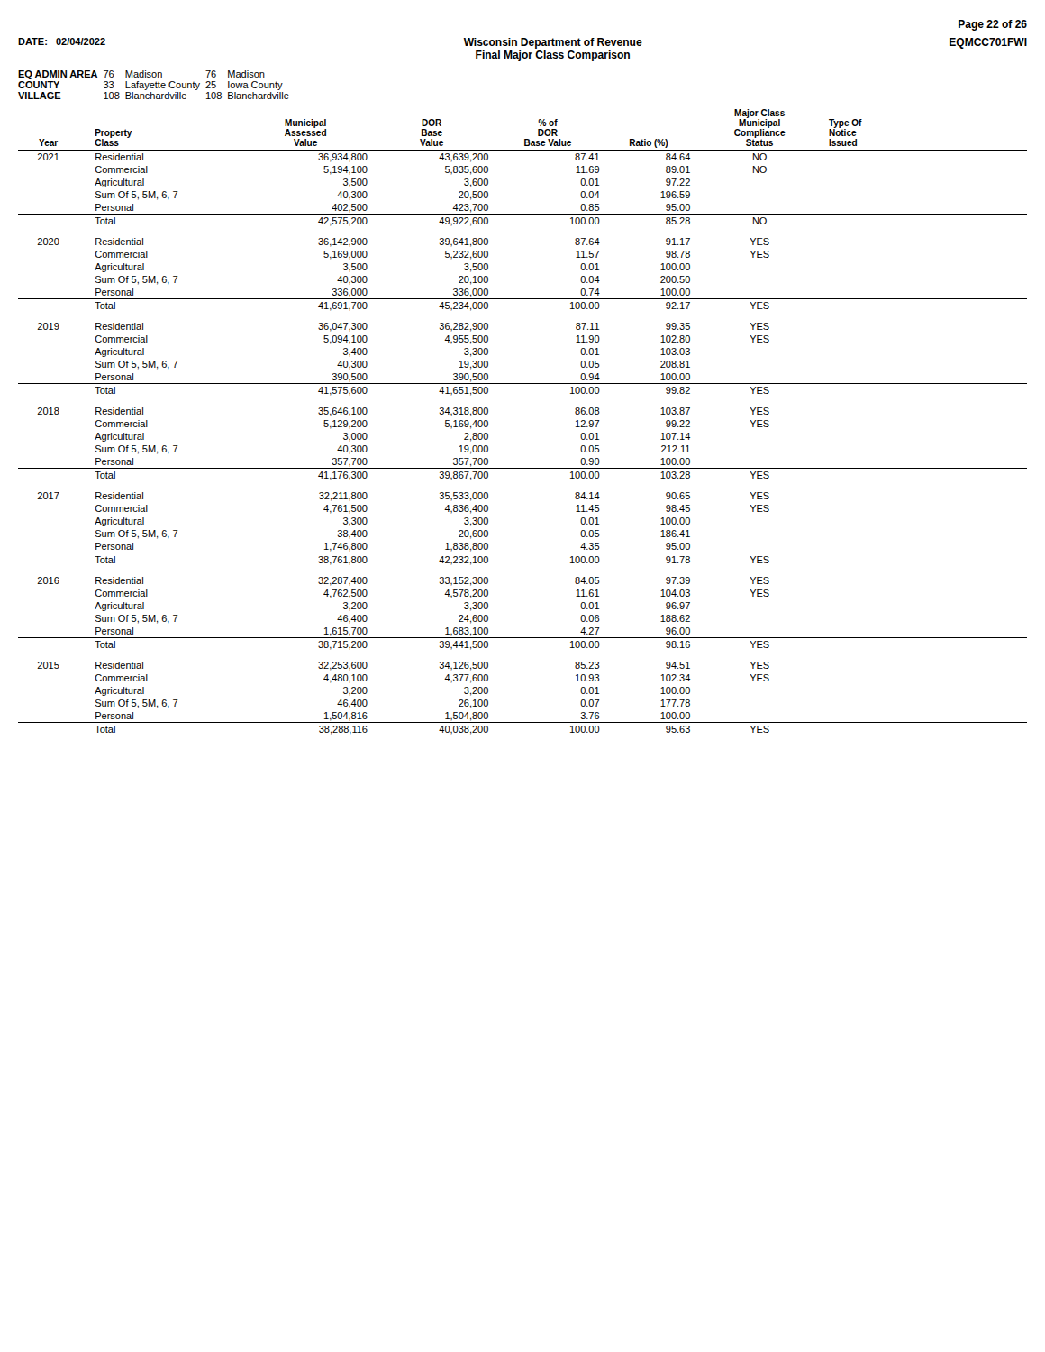Page 22 of 26
| DATE: 02/04/2022 | Wisconsin Department of Revenue Final Major Class Comparison | EQMCC701FWI |
| EQ ADMIN AREA | 76 | Madison | 76 | Madison |
| COUNTY | 33 | Lafayette County | 25 | Iowa County |
| VILLAGE | 108 | Blanchardville | 108 | Blanchardville |
| Year | Property Class | Municipal Assessed Value | DOR Base Value | % of DOR Base Value | Ratio (%) | Major Class Municipal Compliance Status | Type Of Notice Issued |
| --- | --- | --- | --- | --- | --- | --- | --- |
| 2021 | Residential | 36,934,800 | 43,639,200 | 87.41 | 84.64 | NO | |
| | Commercial | 5,194,100 | 5,835,600 | 11.69 | 89.01 | NO | |
| | Agricultural | 3,500 | 3,600 | 0.01 | 97.22 | | |
| | Sum Of 5, 5M, 6, 7 | 40,300 | 20,500 | 0.04 | 196.59 | | |
| | Personal | 402,500 | 423,700 | 0.85 | 95.00 | | |
| | Total | 42,575,200 | 49,922,600 | 100.00 | 85.28 | NO | |
| 2020 | Residential | 36,142,900 | 39,641,800 | 87.64 | 91.17 | YES | |
| | Commercial | 5,169,000 | 5,232,600 | 11.57 | 98.78 | YES | |
| | Agricultural | 3,500 | 3,500 | 0.01 | 100.00 | | |
| | Sum Of 5, 5M, 6, 7 | 40,300 | 20,100 | 0.04 | 200.50 | | |
| | Personal | 336,000 | 336,000 | 0.74 | 100.00 | | |
| | Total | 41,691,700 | 45,234,000 | 100.00 | 92.17 | YES | |
| 2019 | Residential | 36,047,300 | 36,282,900 | 87.11 | 99.35 | YES | |
| | Commercial | 5,094,100 | 4,955,500 | 11.90 | 102.80 | YES | |
| | Agricultural | 3,400 | 3,300 | 0.01 | 103.03 | | |
| | Sum Of 5, 5M, 6, 7 | 40,300 | 19,300 | 0.05 | 208.81 | | |
| | Personal | 390,500 | 390,500 | 0.94 | 100.00 | | |
| | Total | 41,575,600 | 41,651,500 | 100.00 | 99.82 | YES | |
| 2018 | Residential | 35,646,100 | 34,318,800 | 86.08 | 103.87 | YES | |
| | Commercial | 5,129,200 | 5,169,400 | 12.97 | 99.22 | YES | |
| | Agricultural | 3,000 | 2,800 | 0.01 | 107.14 | | |
| | Sum Of 5, 5M, 6, 7 | 40,300 | 19,000 | 0.05 | 212.11 | | |
| | Personal | 357,700 | 357,700 | 0.90 | 100.00 | | |
| | Total | 41,176,300 | 39,867,700 | 100.00 | 103.28 | YES | |
| 2017 | Residential | 32,211,800 | 35,533,000 | 84.14 | 90.65 | YES | |
| | Commercial | 4,761,500 | 4,836,400 | 11.45 | 98.45 | YES | |
| | Agricultural | 3,300 | 3,300 | 0.01 | 100.00 | | |
| | Sum Of 5, 5M, 6, 7 | 38,400 | 20,600 | 0.05 | 186.41 | | |
| | Personal | 1,746,800 | 1,838,800 | 4.35 | 95.00 | | |
| | Total | 38,761,800 | 42,232,100 | 100.00 | 91.78 | YES | |
| 2016 | Residential | 32,287,400 | 33,152,300 | 84.05 | 97.39 | YES | |
| | Commercial | 4,762,500 | 4,578,200 | 11.61 | 104.03 | YES | |
| | Agricultural | 3,200 | 3,300 | 0.01 | 96.97 | | |
| | Sum Of 5, 5M, 6, 7 | 46,400 | 24,600 | 0.06 | 188.62 | | |
| | Personal | 1,615,700 | 1,683,100 | 4.27 | 96.00 | | |
| | Total | 38,715,200 | 39,441,500 | 100.00 | 98.16 | YES | |
| 2015 | Residential | 32,253,600 | 34,126,500 | 85.23 | 94.51 | YES | |
| | Commercial | 4,480,100 | 4,377,600 | 10.93 | 102.34 | YES | |
| | Agricultural | 3,200 | 3,200 | 0.01 | 100.00 | | |
| | Sum Of 5, 5M, 6, 7 | 46,400 | 26,100 | 0.07 | 177.78 | | |
| | Personal | 1,504,816 | 1,504,800 | 3.76 | 100.00 | | |
| | Total | 38,288,116 | 40,038,200 | 100.00 | 95.63 | YES | |